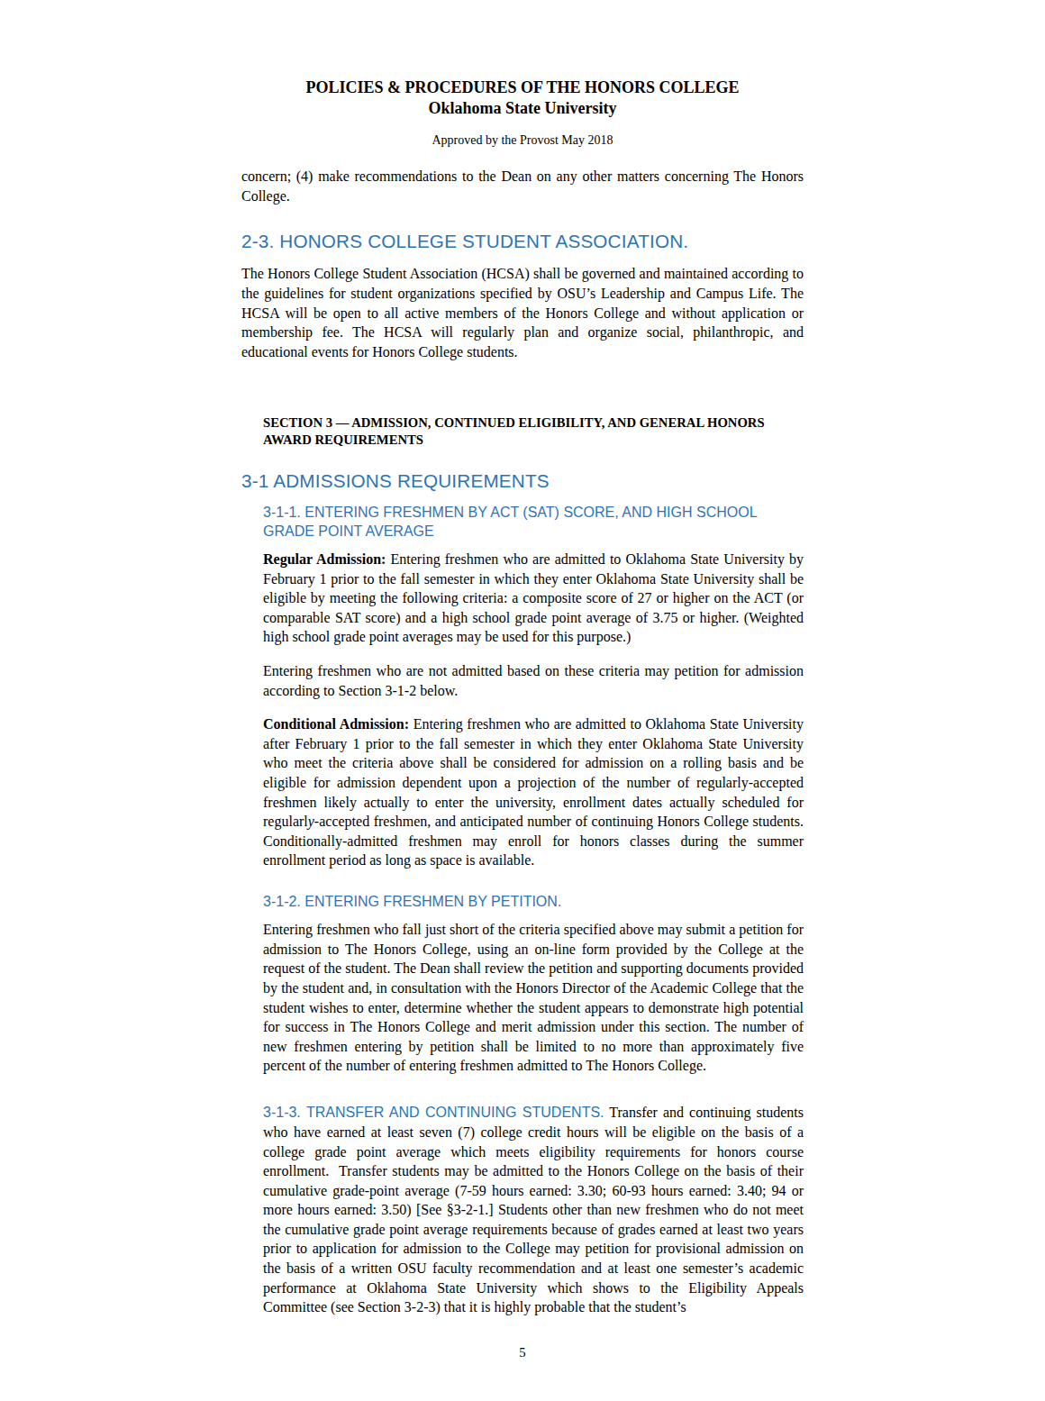POLICIES & PROCEDURES OF THE HONORS COLLEGE Oklahoma State University
Approved by the Provost May 2018
concern; (4) make recommendations to the Dean on any other matters concerning The Honors College.
2-3. HONORS COLLEGE STUDENT ASSOCIATION.
The Honors College Student Association (HCSA) shall be governed and maintained according to the guidelines for student organizations specified by OSU’s Leadership and Campus Life. The HCSA will be open to all active members of the Honors College and without application or membership fee. The HCSA will regularly plan and organize social, philanthropic, and educational events for Honors College students.
SECTION 3 — ADMISSION, CONTINUED ELIGIBILITY, AND GENERAL HONORS AWARD REQUIREMENTS
3-1 ADMISSIONS REQUIREMENTS
3-1-1. ENTERING FRESHMEN BY ACT (SAT) SCORE, AND HIGH SCHOOL GRADE POINT AVERAGE
Regular Admission: Entering freshmen who are admitted to Oklahoma State University by February 1 prior to the fall semester in which they enter Oklahoma State University shall be eligible by meeting the following criteria: a composite score of 27 or higher on the ACT (or comparable SAT score) and a high school grade point average of 3.75 or higher. (Weighted high school grade point averages may be used for this purpose.)
Entering freshmen who are not admitted based on these criteria may petition for admission according to Section 3-1-2 below.
Conditional Admission: Entering freshmen who are admitted to Oklahoma State University after February 1 prior to the fall semester in which they enter Oklahoma State University who meet the criteria above shall be considered for admission on a rolling basis and be eligible for admission dependent upon a projection of the number of regularly-accepted freshmen likely actually to enter the university, enrollment dates actually scheduled for regularly-accepted freshmen, and anticipated number of continuing Honors College students. Conditionally-admitted freshmen may enroll for honors classes during the summer enrollment period as long as space is available.
3-1-2. ENTERING FRESHMEN BY PETITION.
Entering freshmen who fall just short of the criteria specified above may submit a petition for admission to The Honors College, using an on-line form provided by the College at the request of the student. The Dean shall review the petition and supporting documents provided by the student and, in consultation with the Honors Director of the Academic College that the student wishes to enter, determine whether the student appears to demonstrate high potential for success in The Honors College and merit admission under this section. The number of new freshmen entering by petition shall be limited to no more than approximately five percent of the number of entering freshmen admitted to The Honors College.
3-1-3. TRANSFER AND CONTINUING STUDENTS. Transfer and continuing students who have earned at least seven (7) college credit hours will be eligible on the basis of a college grade point average which meets eligibility requirements for honors course enrollment. Transfer students may be admitted to the Honors College on the basis of their cumulative grade-point average (7-59 hours earned: 3.30; 60-93 hours earned: 3.40; 94 or more hours earned: 3.50) [See §3-2-1.] Students other than new freshmen who do not meet the cumulative grade point average requirements because of grades earned at least two years prior to application for admission to the College may petition for provisional admission on the basis of a written OSU faculty recommendation and at least one semester’s academic performance at Oklahoma State University which shows to the Eligibility Appeals Committee (see Section 3-2-3) that it is highly probable that the student’s
5